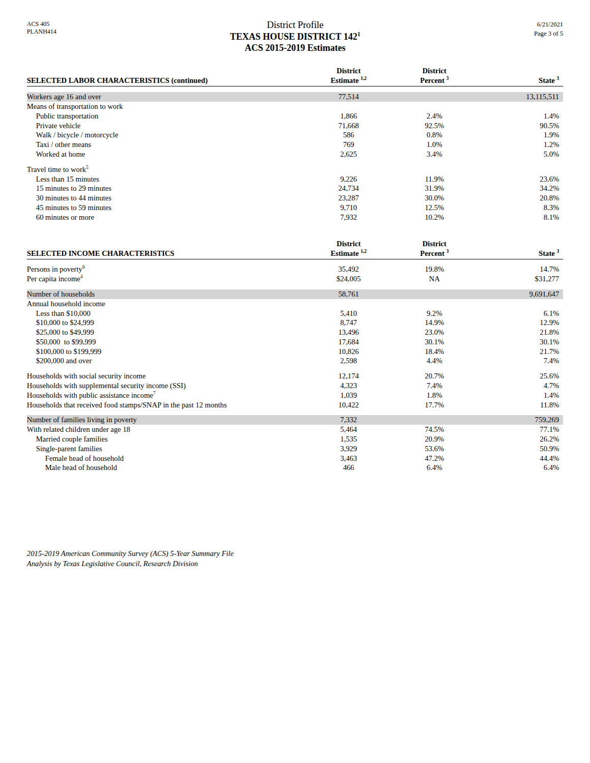ACS 405
PLANH414
District Profile
TEXAS HOUSE DISTRICT 1421
ACS 2015-2019 Estimates
6/21/2021
Page 3 of 5
| | District | District | |
| --- | --- | --- | --- |
| SELECTED LABOR CHARACTERISTICS (continued) | Estimate 1,2 | Percent 3 | State 3 |
| Workers age 16 and over | 77,514 | | 13,115,511 |
| Means of transportation to work | | | |
| Public transportation | 1,866 | 2.4% | 1.4% |
| Private vehicle | 71,668 | 92.5% | 90.5% |
| Walk / bicycle / motorcycle | 586 | 0.8% | 1.9% |
| Taxi / other means | 769 | 1.0% | 1.2% |
| Worked at home | 2,625 | 3.4% | 5.0% |
| Travel time to work 5 | | | |
| Less than 15 minutes | 9,226 | 11.9% | 23.6% |
| 15 minutes to 29 minutes | 24,734 | 31.9% | 34.2% |
| 30 minutes to 44 minutes | 23,287 | 30.0% | 20.8% |
| 45 minutes to 59 minutes | 9,710 | 12.5% | 8.3% |
| 60 minutes or more | 7,932 | 10.2% | 8.1% |
| | District | District | |
| --- | --- | --- | --- |
| SELECTED INCOME CHARACTERISTICS | Estimate 1,2 | Percent 3 | State 3 |
| Persons in poverty 6 | 35,492 | 19.8% | 14.7% |
| Per capita income 4 | $24,005 | NA | $31,277 |
| Number of households | 58,761 | | 9,691,647 |
| Annual household income | | | |
| Less than $10,000 | 5,410 | 9.2% | 6.1% |
| $10,000 to $24,999 | 8,747 | 14.9% | 12.9% |
| $25,000 to $49,999 | 13,496 | 23.0% | 21.8% |
| $50,000 to $99,999 | 17,684 | 30.1% | 30.1% |
| $100,000 to $199,999 | 10,826 | 18.4% | 21.7% |
| $200,000 and over | 2,598 | 4.4% | 7.4% |
| Households with social security income | 12,174 | 20.7% | 25.6% |
| Households with supplemental security income (SSI) | 4,323 | 7.4% | 4.7% |
| Households with public assistance income 7 | 1,039 | 1.8% | 1.4% |
| Households that received food stamps/SNAP in the past 12 months | 10,422 | 17.7% | 11.8% |
| Number of families living in poverty | 7,332 | | 759,269 |
| With related children under age 18 | 5,464 | 74.5% | 77.1% |
| Married couple families | 1,535 | 20.9% | 26.2% |
| Single-parent families | 3,929 | 53.6% | 50.9% |
| Female head of household | 3,463 | 47.2% | 44.4% |
| Male head of household | 466 | 6.4% | 6.4% |
2015-2019 American Community Survey (ACS) 5-Year Summary File
Analysis by Texas Legislative Council, Research Division